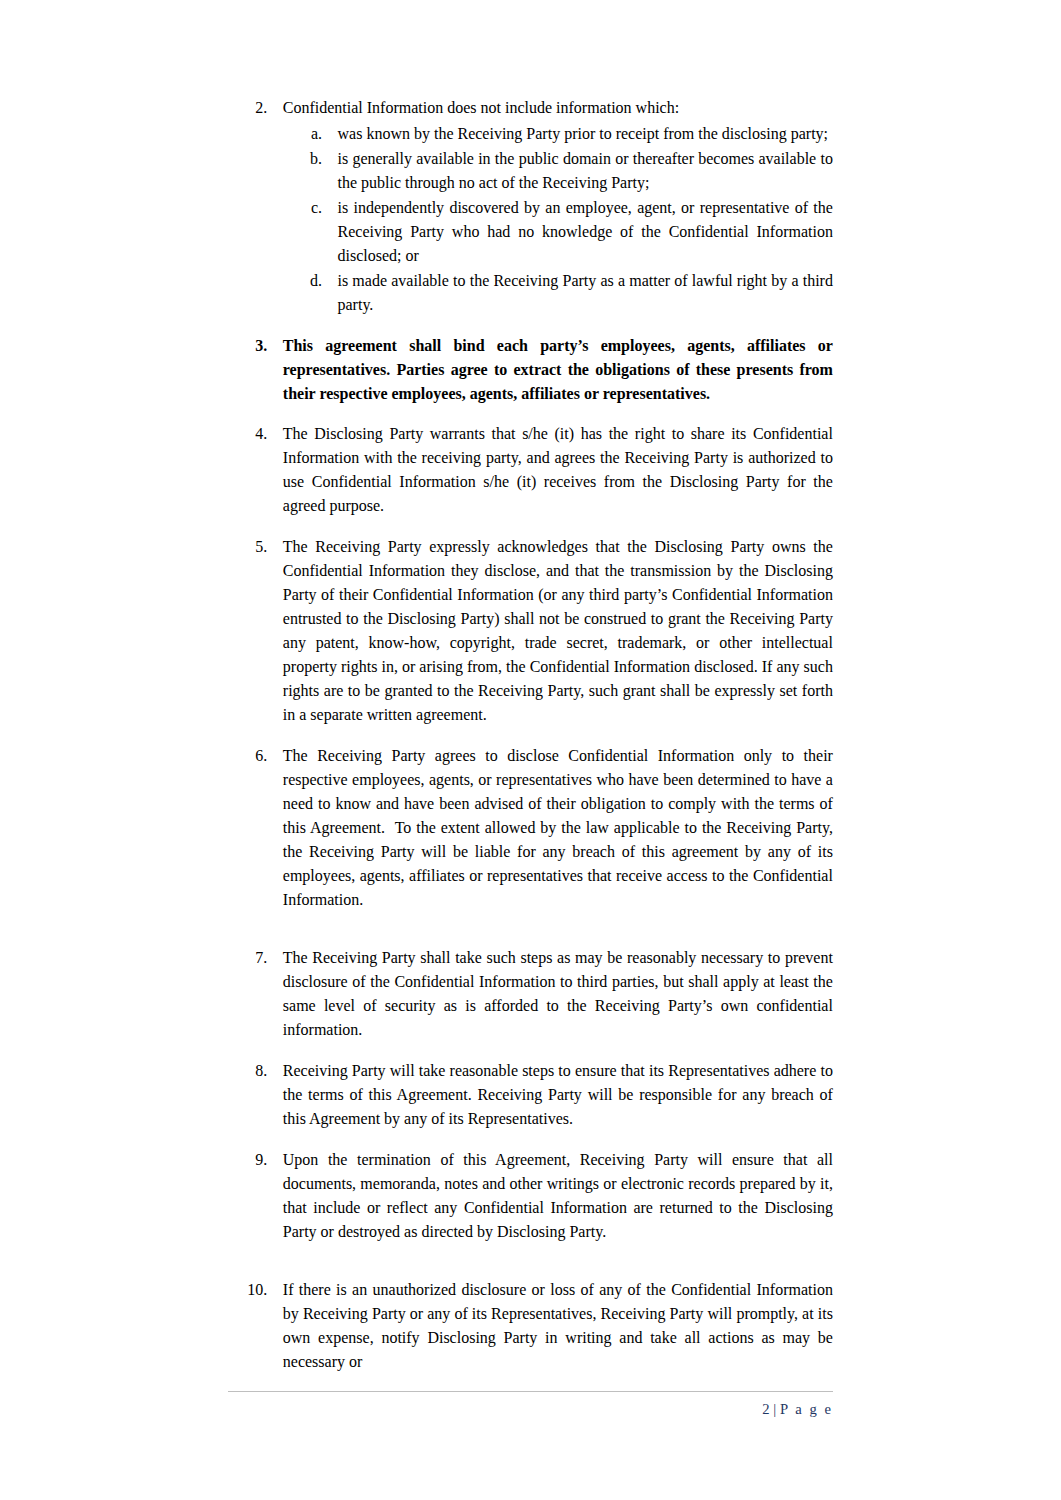Confidential Information does not include information which:
was known by the Receiving Party prior to receipt from the disclosing party;
is generally available in the public domain or thereafter becomes available to the public through no act of the Receiving Party;
is independently discovered by an employee, agent, or representative of the Receiving Party who had no knowledge of the Confidential Information disclosed; or
is made available to the Receiving Party as a matter of lawful right by a third party.
This agreement shall bind each party’s employees, agents, affiliates or representatives. Parties agree to extract the obligations of these presents from their respective employees, agents, affiliates or representatives.
The Disclosing Party warrants that s/he (it) has the right to share its Confidential Information with the receiving party, and agrees the Receiving Party is authorized to use Confidential Information s/he (it) receives from the Disclosing Party for the agreed purpose.
The Receiving Party expressly acknowledges that the Disclosing Party owns the Confidential Information they disclose, and that the transmission by the Disclosing Party of their Confidential Information (or any third party’s Confidential Information entrusted to the Disclosing Party) shall not be construed to grant the Receiving Party any patent, know-how, copyright, trade secret, trademark, or other intellectual property rights in, or arising from, the Confidential Information disclosed. If any such rights are to be granted to the Receiving Party, such grant shall be expressly set forth in a separate written agreement.
The Receiving Party agrees to disclose Confidential Information only to their respective employees, agents, or representatives who have been determined to have a need to know and have been advised of their obligation to comply with the terms of this Agreement. To the extent allowed by the law applicable to the Receiving Party, the Receiving Party will be liable for any breach of this agreement by any of its employees, agents, affiliates or representatives that receive access to the Confidential Information.
The Receiving Party shall take such steps as may be reasonably necessary to prevent disclosure of the Confidential Information to third parties, but shall apply at least the same level of security as is afforded to the Receiving Party’s own confidential information.
Receiving Party will take reasonable steps to ensure that its Representatives adhere to the terms of this Agreement. Receiving Party will be responsible for any breach of this Agreement by any of its Representatives.
Upon the termination of this Agreement, Receiving Party will ensure that all documents, memoranda, notes and other writings or electronic records prepared by it, that include or reflect any Confidential Information are returned to the Disclosing Party or destroyed as directed by Disclosing Party.
If there is an unauthorized disclosure or loss of any of the Confidential Information by Receiving Party or any of its Representatives, Receiving Party will promptly, at its own expense, notify Disclosing Party in writing and take all actions as may be necessary or
2 | P a g e